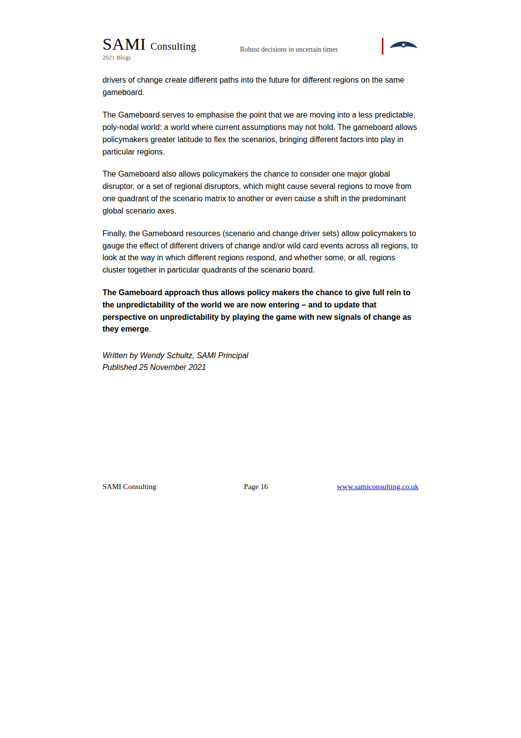SAMI Consulting
Robust decisions in uncertain times
2021 Blogs
drivers of change create different paths into the future for different regions on the same gameboard.
The Gameboard serves to emphasise the point that we are moving into a less predictable, poly-nodal world: a world where current assumptions may not hold. The gameboard allows policymakers greater latitude to flex the scenarios, bringing different factors into play in particular regions.
The Gameboard also allows policymakers the chance to consider one major global disruptor, or a set of regional disruptors, which might cause several regions to move from one quadrant of the scenario matrix to another or even cause a shift in the predominant global scenario axes.
Finally, the Gameboard resources (scenario and change driver sets) allow policymakers to gauge the effect of different drivers of change and/or wild card events across all regions, to look at the way in which different regions respond, and whether some, or all, regions cluster together in particular quadrants of the scenario board.
The Gameboard approach thus allows policy makers the chance to give full rein to the unpredictability of the world we are now entering – and to update that perspective on unpredictability by playing the game with new signals of change as they emerge.
Written by Wendy Schultz, SAMI Principal
Published 25 November 2021
SAMI Consulting
Page 16
www.samiconsulting.co.uk